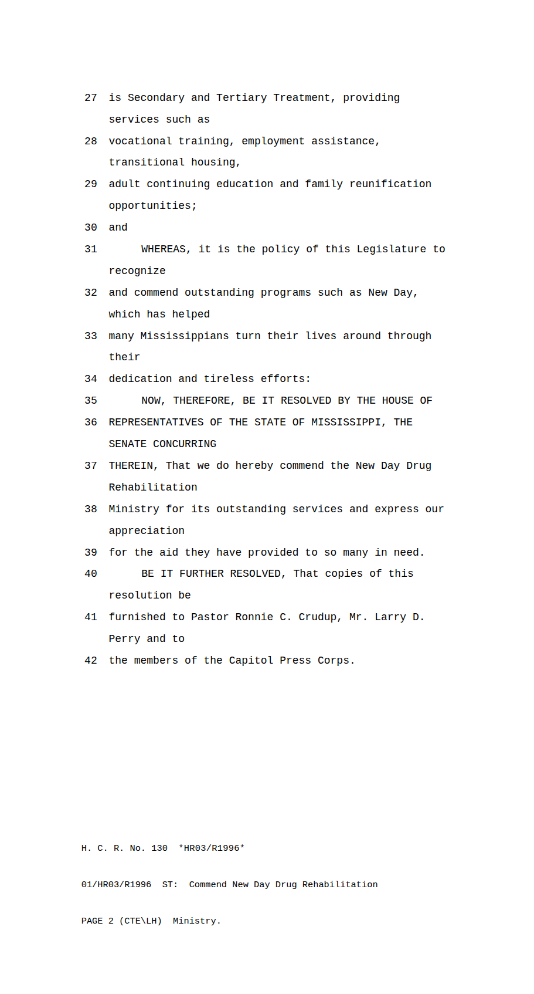27 is Secondary and Tertiary Treatment, providing services such as
28 vocational training, employment assistance, transitional housing,
29 adult continuing education and family reunification opportunities;
30 and
31 WHEREAS, it is the policy of this Legislature to recognize
32 and commend outstanding programs such as New Day, which has helped
33 many Mississippians turn their lives around through their
34 dedication and tireless efforts:
35 NOW, THEREFORE, BE IT RESOLVED BY THE HOUSE OF
36 REPRESENTATIVES OF THE STATE OF MISSISSIPPI, THE SENATE CONCURRING
37 THEREIN, That we do hereby commend the New Day Drug Rehabilitation
38 Ministry for its outstanding services and express our appreciation
39 for the aid they have provided to so many in need.
40 BE IT FURTHER RESOLVED, That copies of this resolution be
41 furnished to Pastor Ronnie C. Crudup, Mr. Larry D. Perry and to
42 the members of the Capitol Press Corps.
H. C. R. No. 130
*HR03/R1996*
01/HR03/R1996
ST: Commend New Day Drug Rehabilitation
PAGE 2 (CTE\LH)
Ministry.